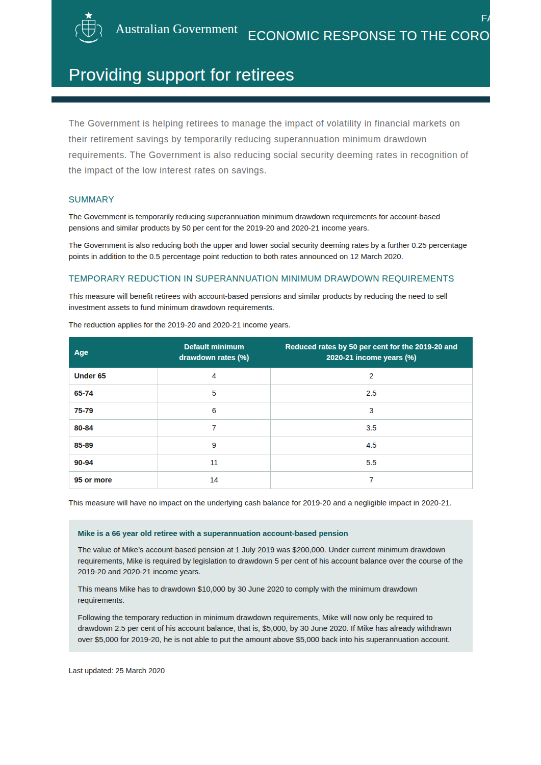Australian Government
FACT SHEET
ECONOMIC RESPONSE TO THE CORONAVIRUS
Providing support for retirees
The Government is helping retirees to manage the impact of volatility in financial markets on their retirement savings by temporarily reducing superannuation minimum drawdown requirements. The Government is also reducing social security deeming rates in recognition of the impact of the low interest rates on savings.
Summary
The Government is temporarily reducing superannuation minimum drawdown requirements for account-based pensions and similar products by 50 per cent for the 2019-20 and 2020-21 income years.
The Government is also reducing both the upper and lower social security deeming rates by a further 0.25 percentage points in addition to the 0.5 percentage point reduction to both rates announced on 12 March 2020.
Temporary reduction in superannuation minimum drawdown requirements
This measure will benefit retirees with account-based pensions and similar products by reducing the need to sell investment assets to fund minimum drawdown requirements.
The reduction applies for the 2019-20 and 2020-21 income years.
| Age | Default minimum drawdown rates (%) | Reduced rates by 50 per cent for the 2019-20 and 2020-21 income years (%) |
| --- | --- | --- |
| Under 65 | 4 | 2 |
| 65-74 | 5 | 2.5 |
| 75-79 | 6 | 3 |
| 80-84 | 7 | 3.5 |
| 85-89 | 9 | 4.5 |
| 90-94 | 11 | 5.5 |
| 95 or more | 14 | 7 |
This measure will have no impact on the underlying cash balance for 2019-20 and a negligible impact in 2020-21.
Mike is a 66 year old retiree with a superannuation account-based pension
The value of Mike’s account-based pension at 1 July 2019 was $200,000. Under current minimum drawdown requirements, Mike is required by legislation to drawdown 5 per cent of his account balance over the course of the 2019-20 and 2020-21 income years.
This means Mike has to drawdown $10,000 by 30 June 2020 to comply with the minimum drawdown requirements.
Following the temporary reduction in minimum drawdown requirements, Mike will now only be required to drawdown 2.5 per cent of his account balance, that is, $5,000, by 30 June 2020. If Mike has already withdrawn over $5,000 for 2019-20, he is not able to put the amount above $5,000 back into his superannuation account.
Last updated: 25 March 2020